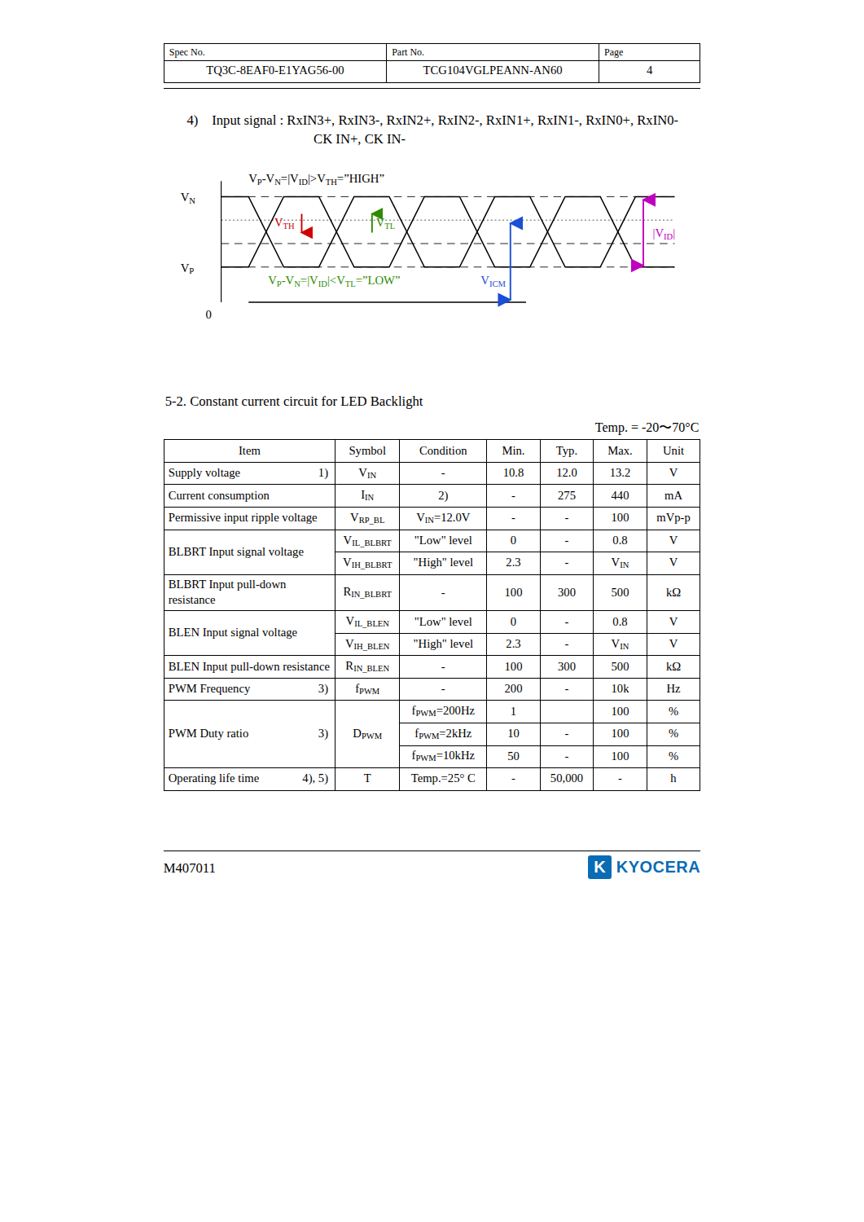| Spec No. | Part No. | Page |
| TQ3C-8EAF0-E1YAG56-00 | TCG104VGLPEANN-AN60 | 4 |
4) Input signal : RxIN3+, RxIN3-, RxIN2+, RxIN2-, RxIN1+, RxIN1-, RxIN0+, RxIN0-
CK IN+, CK IN-
VN VP 0 VP-VN=|VID|>VTH=”HIGH” VTH VTL |VID| VP-VN=|VID|<VTL=”LOW” VICM
5-2. Constant current circuit for LED Backlight
Temp. = -20〜70°C
| Item | Symbol | Condition | Min. | Typ. | Max. | Unit |
| --- | --- | --- | --- | --- | --- | --- |
| Supply voltage 1) | V IN | - | 10.8 | 12.0 | 13.2 | V |
| Current consumption | I IN | 2) | - | 275 | 440 | mA |
| Permissive input ripple voltage | V RP_BL | V IN =12.0V | - | - | 100 | mVp-p |
| BLBRT Input signal voltage | V IL_BLBRT | "Low" level | 0 | - | 0.8 | V |
| V IH_BLBRT | "High" level | 2.3 | - | V IN | V |
| BLBRT Input pull-down resistance | R IN_BLBRT | - | 100 | 300 | 500 | kΩ |
| BLEN Input signal voltage | V IL_BLEN | "Low" level | 0 | - | 0.8 | V |
| V IH_BLEN | "High" level | 2.3 | - | V IN | V |
| BLEN Input pull-down resistance | R IN_BLEN | - | 100 | 300 | 500 | kΩ |
| PWM Frequency 3) | f PWM | - | 200 | - | 10k | Hz |
| PWM Duty ratio 3) | D PWM | f PWM =200Hz | 1 | | 100 | % |
| f PWM =2kHz | 10 | - | 100 | % |
| f PWM =10kHz | 50 | - | 100 | % |
| Operating life time 4), 5) | T | Temp.=25° C | - | 50,000 | - | h |
M407011
KYOCERA